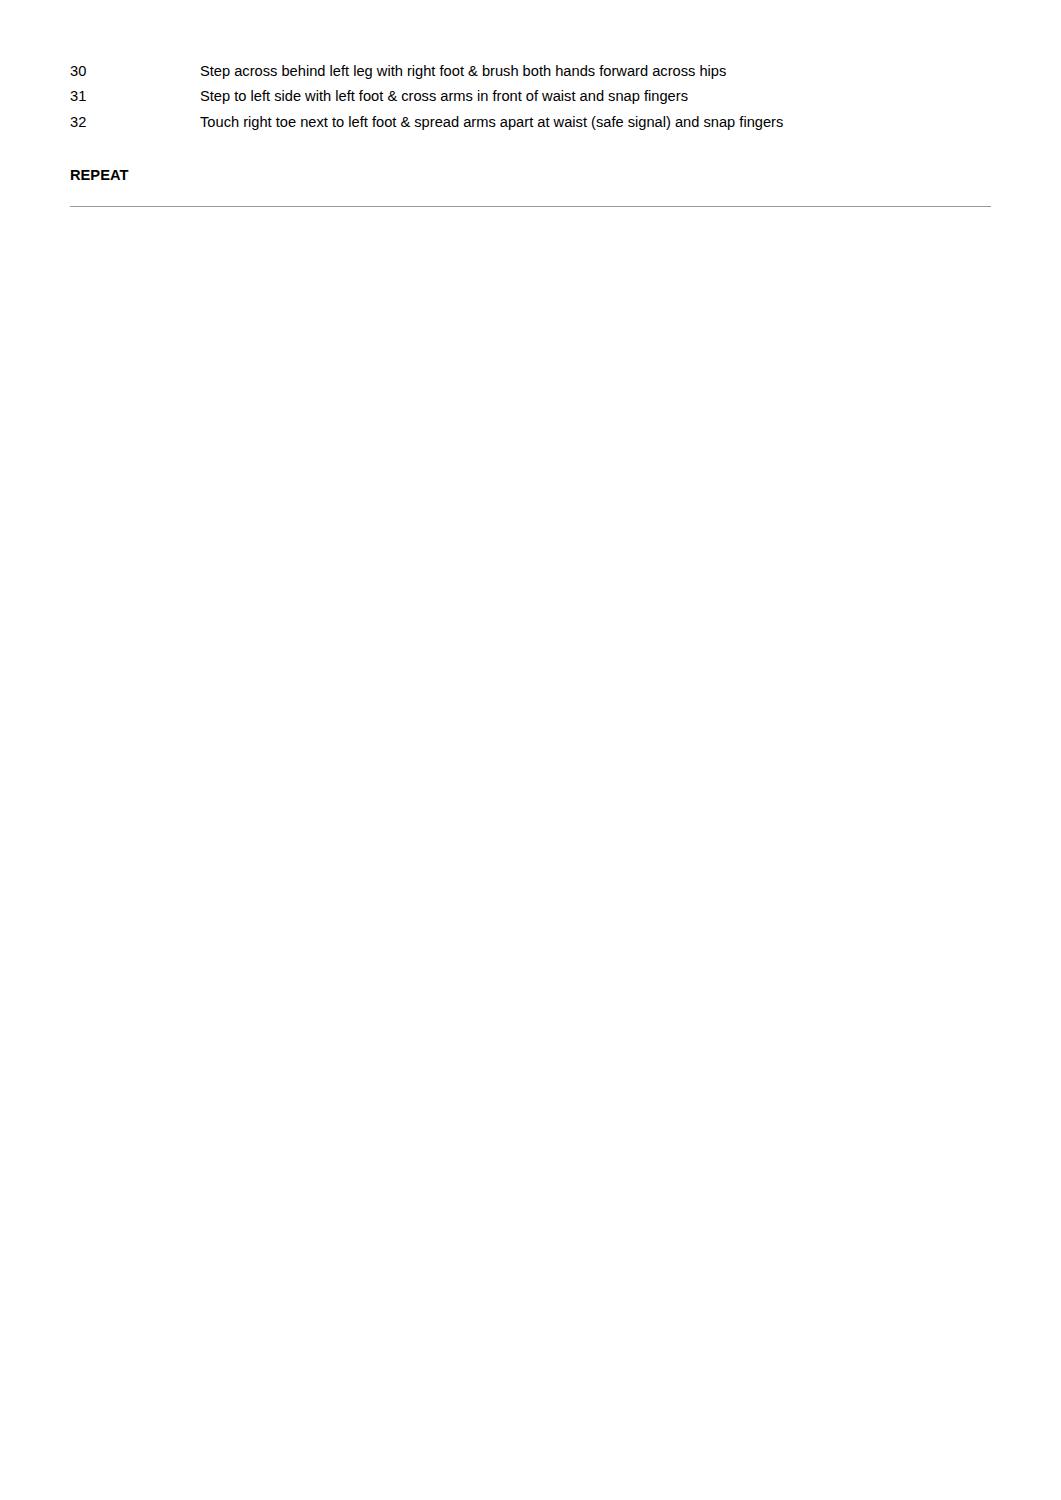| 30 | Step across behind left leg with right foot & brush both hands forward across hips |
| 31 | Step to left side with left foot & cross arms in front of waist and snap fingers |
| 32 | Touch right toe next to left foot & spread arms apart at waist (safe signal) and snap fingers |
REPEAT